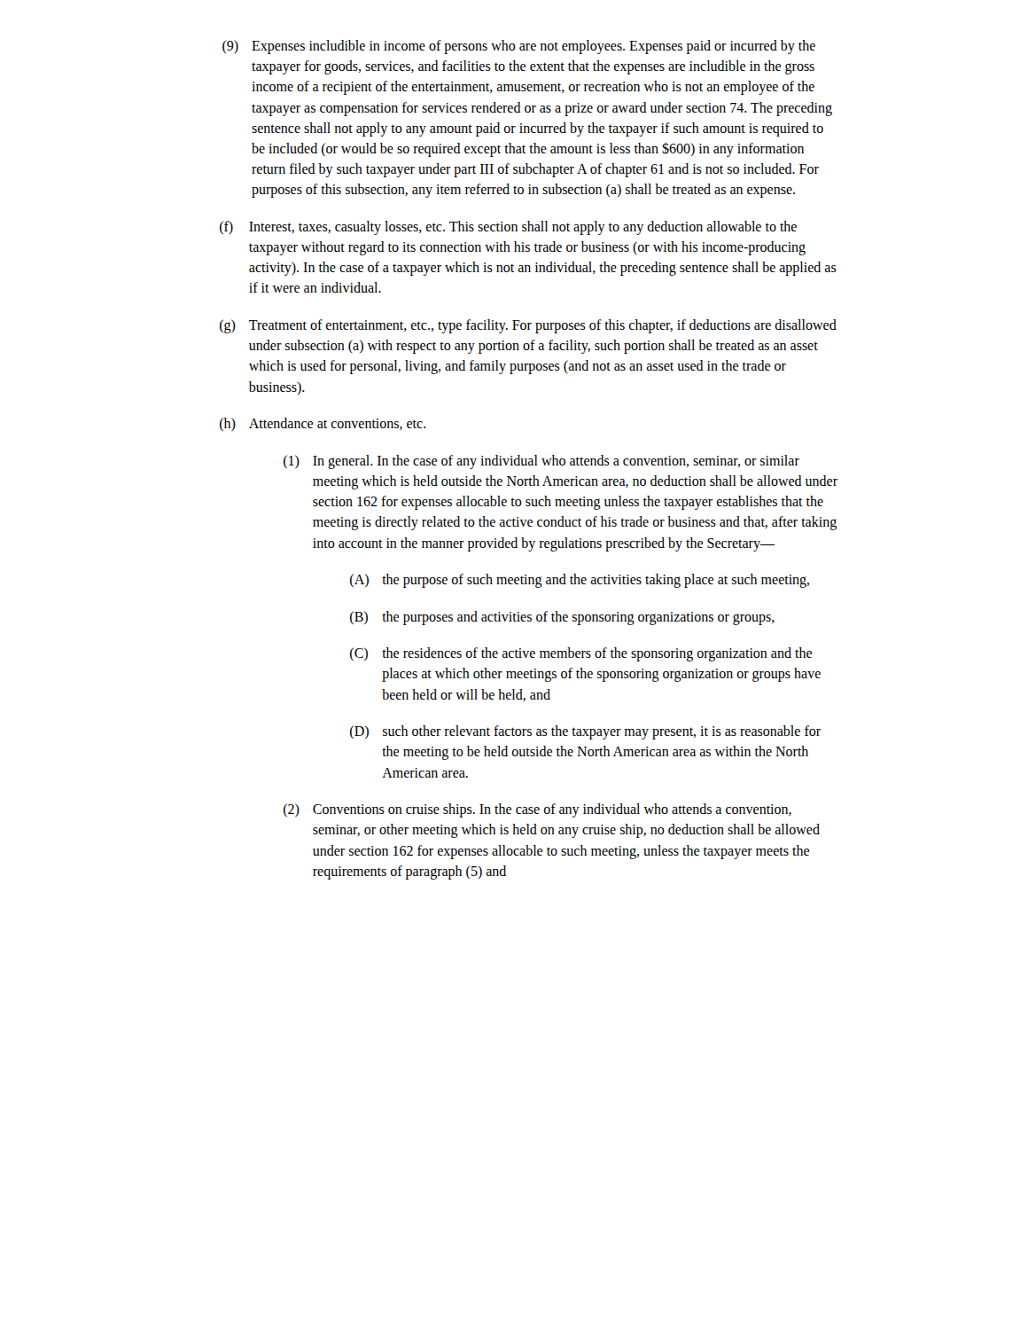(9)
Expenses includible in income of persons who are not employees. Expenses paid or incurred by the taxpayer for goods, services, and facilities to the extent that the expenses are includible in the gross income of a recipient of the entertainment, amusement, or recreation who is not an employee of the taxpayer as compensation for services rendered or as a prize or award under section 74. The preceding sentence shall not apply to any amount paid or incurred by the taxpayer if such amount is required to be included (or would be so required except that the amount is less than $600) in any information return filed by such taxpayer under part III of subchapter A of chapter 61 and is not so included. For purposes of this subsection, any item referred to in subsection (a) shall be treated as an expense.
(f)
Interest, taxes, casualty losses, etc. This section shall not apply to any deduction allowable to the taxpayer without regard to its connection with his trade or business (or with his income-producing activity). In the case of a taxpayer which is not an individual, the preceding sentence shall be applied as if it were an individual.
(g)
Treatment of entertainment, etc., type facility. For purposes of this chapter, if deductions are disallowed under subsection (a) with respect to any portion of a facility, such portion shall be treated as an asset which is used for personal, living, and family purposes (and not as an asset used in the trade or business).
(h)
Attendance at conventions, etc.
(1)
In general. In the case of any individual who attends a convention, seminar, or similar meeting which is held outside the North American area, no deduction shall be allowed under section 162 for expenses allocable to such meeting unless the taxpayer establishes that the meeting is directly related to the active conduct of his trade or business and that, after taking into account in the manner provided by regulations prescribed by the Secretary—
(A)
the purpose of such meeting and the activities taking place at such meeting,
(B)
the purposes and activities of the sponsoring organizations or groups,
(C)
the residences of the active members of the sponsoring organization and the places at which other meetings of the sponsoring organization or groups have been held or will be held, and
(D)
such other relevant factors as the taxpayer may present, it is as reasonable for the meeting to be held outside the North American area as within the North American area.
(2)
Conventions on cruise ships. In the case of any individual who attends a convention, seminar, or other meeting which is held on any cruise ship, no deduction shall be allowed under section 162 for expenses allocable to such meeting, unless the taxpayer meets the requirements of paragraph (5) and